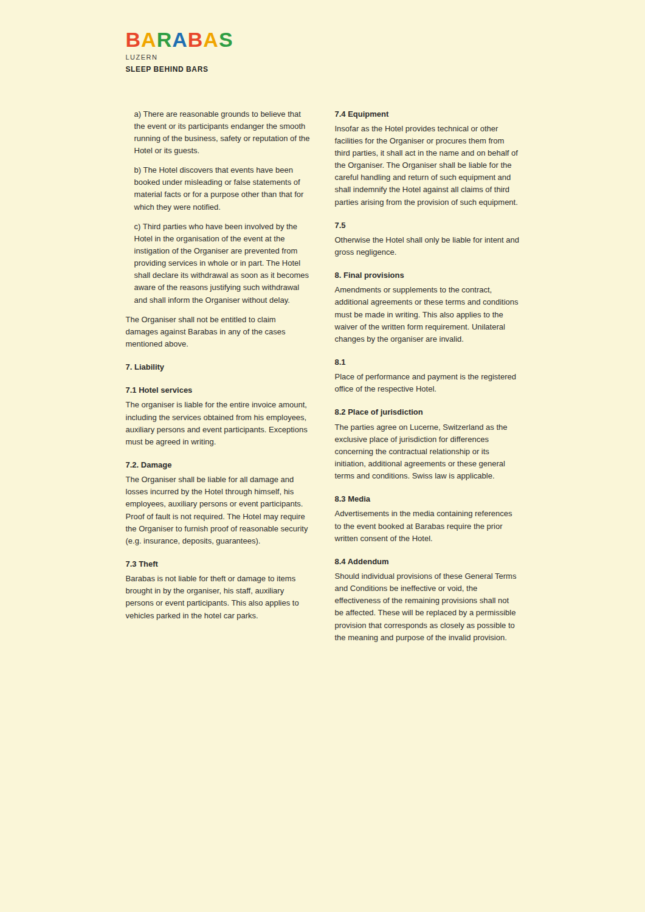BARABAS
LUZERN
SLEEP BEHIND BARS
a) There are reasonable grounds to believe that the event or its participants endanger the smooth running of the business, safety or reputation of the Hotel or its guests.
b) The Hotel discovers that events have been booked under misleading or false statements of material facts or for a purpose other than that for which they were notified.
c) Third parties who have been involved by the Hotel in the organisation of the event at the instigation of the Organiser are prevented from providing services in whole or in part. The Hotel shall declare its withdrawal as soon as it becomes aware of the reasons justifying such withdrawal and shall inform the Organiser without delay.
The Organiser shall not be entitled to claim damages against Barabas in any of the cases mentioned above.
7. Liability
7.1 Hotel services
The organiser is liable for the entire invoice amount, including the services obtained from his employees, auxiliary persons and event participants. Exceptions must be agreed in writing.
7.2. Damage
The Organiser shall be liable for all damage and losses incurred by the Hotel through himself, his employees, auxiliary persons or event participants. Proof of fault is not required. The Hotel may require the Organiser to furnish proof of reasonable security (e.g. insurance, deposits, guarantees).
7.3 Theft
Barabas is not liable for theft or damage to items brought in by the organiser, his staff, auxiliary persons or event participants. This also applies to vehicles parked in the hotel car parks.
7.4 Equipment
Insofar as the Hotel provides technical or other facilities for the Organiser or procures them from third parties, it shall act in the name and on behalf of the Organiser. The Organiser shall be liable for the careful handling and return of such equipment and shall indemnify the Hotel against all claims of third parties arising from the provision of such equipment.
7.5
Otherwise the Hotel shall only be liable for intent and gross negligence.
8. Final provisions
Amendments or supplements to the contract, additional agreements or these terms and conditions must be made in writing. This also applies to the waiver of the written form requirement. Unilateral changes by the organiser are invalid.
8.1
Place of performance and payment is the registered office of the respective Hotel.
8.2 Place of jurisdiction
The parties agree on Lucerne, Switzerland as the exclusive place of jurisdiction for differences concerning the contractual relationship or its initiation, additional agreements or these general terms and conditions. Swiss law is applicable.
8.3 Media
Advertisements in the media containing references to the event booked at Barabas require the prior written consent of the Hotel.
8.4 Addendum
Should individual provisions of these General Terms and Conditions be ineffective or void, the effectiveness of the remaining provisions shall not be affected. These will be replaced by a permissible provision that corresponds as closely as possible to the meaning and purpose of the invalid provision.